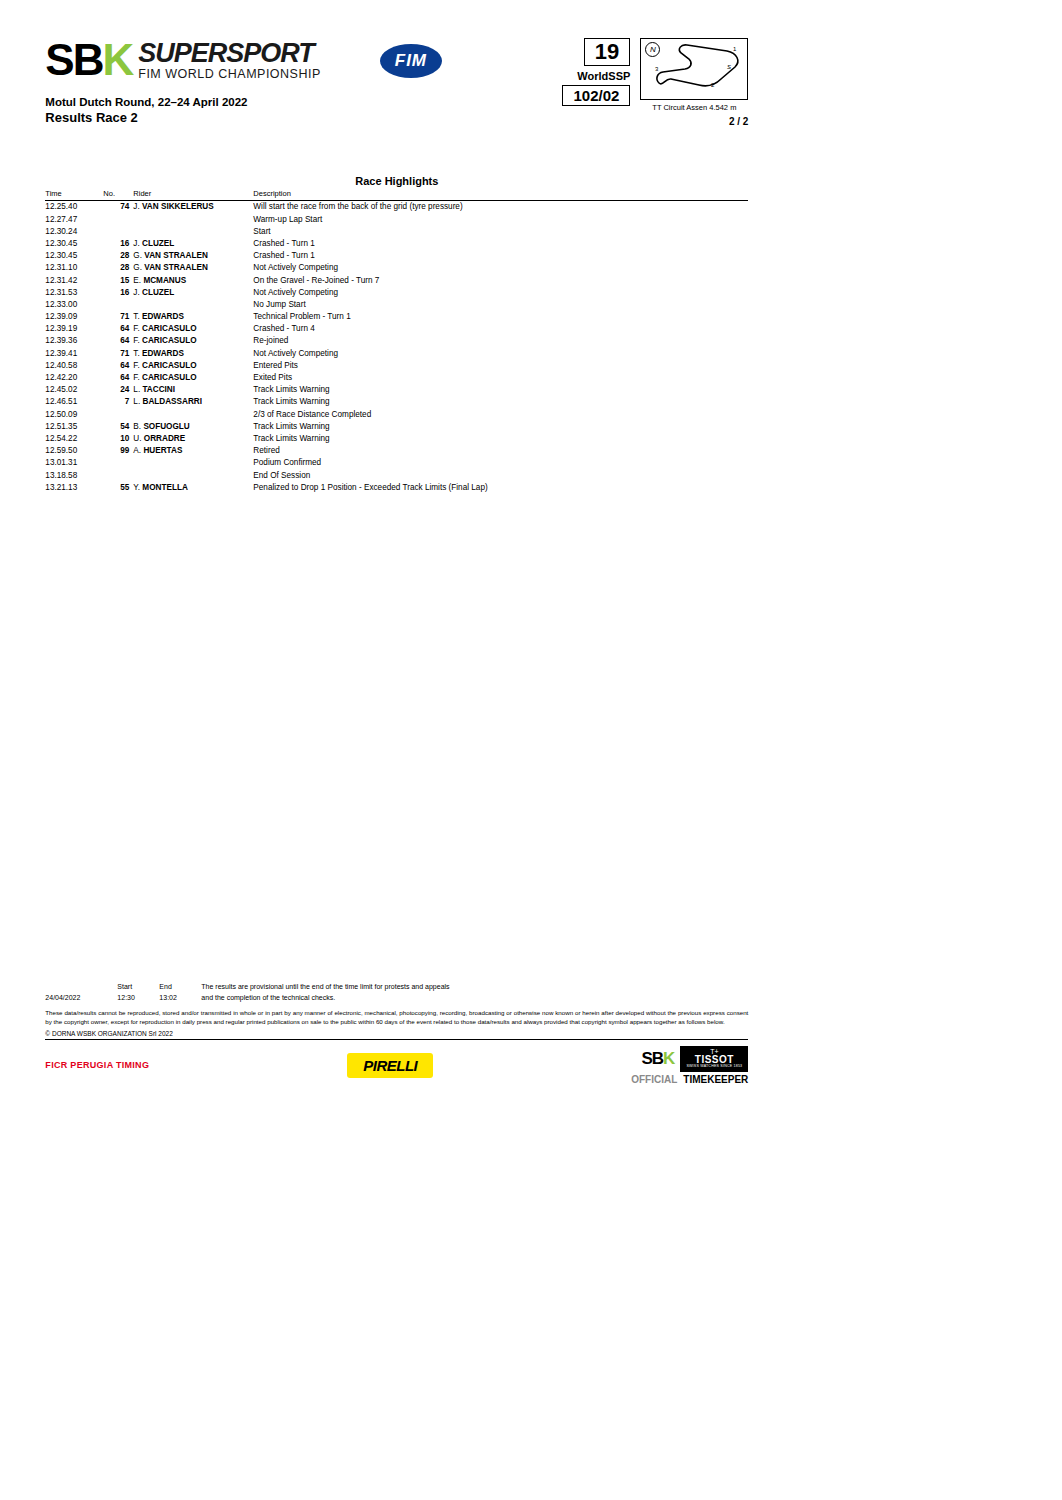SBK
SUPERSPORT FIM WORLD CHAMPIONSHIP
FIM
19
WorldSSP
102/02
N
1 2 3 S
TT Circuit Assen 4.542 m
Motul Dutch Round, 22–24 April 2022
Results Race 2
2 / 2
Race Highlights
| Time | No. | Rider | Description |
| --- | --- | --- | --- |
| 12.25.40 | 74 | J. Van Sikkelerus | Will start the race from the back of the grid (tyre pressure) |
| 12.27.47 | | | Warm-up Lap Start |
| 12.30.24 | | | Start |
| 12.30.45 | 16 | J. Cluzel | Crashed - Turn 1 |
| 12.30.45 | 28 | G. Van Straalen | Crashed - Turn 1 |
| 12.31.10 | 28 | G. Van Straalen | Not Actively Competing |
| 12.31.42 | 15 | E. Mcmanus | On the Gravel - Re-Joined - Turn 7 |
| 12.31.53 | 16 | J. Cluzel | Not Actively Competing |
| 12.33.00 | | | No Jump Start |
| 12.39.09 | 71 | T. Edwards | Technical Problem - Turn 1 |
| 12.39.19 | 64 | F. Caricasulo | Crashed - Turn 4 |
| 12.39.36 | 64 | F. Caricasulo | Re-joined |
| 12.39.41 | 71 | T. Edwards | Not Actively Competing |
| 12.40.58 | 64 | F. Caricasulo | Entered Pits |
| 12.42.20 | 64 | F. Caricasulo | Exited Pits |
| 12.45.02 | 24 | L. Taccini | Track Limits Warning |
| 12.46.51 | 7 | L. Baldassarri | Track Limits Warning |
| 12.50.09 | | | 2/3 of Race Distance Completed |
| 12.51.35 | 54 | B. Sofuoglu | Track Limits Warning |
| 12.54.22 | 10 | U. Orradre | Track Limits Warning |
| 12.59.50 | 99 | A. Huertas | Retired |
| 13.01.31 | | | Podium Confirmed |
| 13.18.58 | | | End Of Session |
| 13.21.13 | 55 | Y. Montella | Penalized to Drop 1 Position - Exceeded Track Limits (Final Lap) |
Start
End
The results are provisional until the end of the time limit for protests and appeals
24/04/2022
12:30
13:02
and the completion of the technical checks.
These data/results cannot be reproduced, stored and/or transmitted in whole or in part by any manner of electronic, mechanical, photocopying, recording, broadcasting or otherwise now known or herein after developed without the previous express consent by the copyright owner, except for reproduction in daily press and regular printed publications on sale to the public within 60 days of the event related to those data/results and always provided that copyright symbol appears together as follows below.
© DORNA WSBK ORGANIZATION Srl 2022
FICR PERUGIA TIMING
PIRELLI
SBK
T+ TISSOT SWISS WATCHES SINCE 1853
OFFICIAL TIMEKEEPER